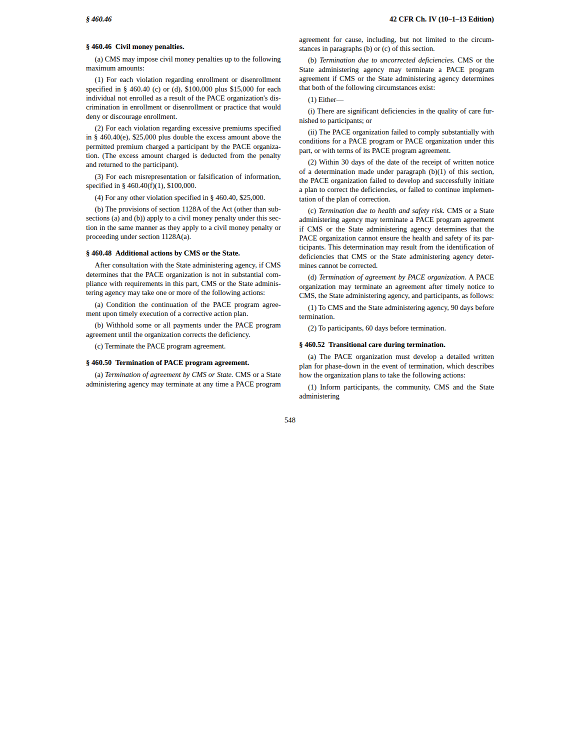§ 460.46 42 CFR Ch. IV (10–1–13 Edition)
§ 460.46 Civil money penalties.
(a) CMS may impose civil money penalties up to the following maximum amounts:
(1) For each violation regarding enrollment or disenrollment specified in § 460.40 (c) or (d), $100,000 plus $15,000 for each individual not enrolled as a result of the PACE organization's discrimination in enrollment or disenrollment or practice that would deny or discourage enrollment.
(2) For each violation regarding excessive premiums specified in § 460.40(e), $25,000 plus double the excess amount above the permitted premium charged a participant by the PACE organization. (The excess amount charged is deducted from the penalty and returned to the participant).
(3) For each misrepresentation or falsification of information, specified in § 460.40(f)(1), $100,000.
(4) For any other violation specified in § 460.40, $25,000.
(b) The provisions of section 1128A of the Act (other than subsections (a) and (b)) apply to a civil money penalty under this section in the same manner as they apply to a civil money penalty or proceeding under section 1128A(a).
§ 460.48 Additional actions by CMS or the State.
After consultation with the State administering agency, if CMS determines that the PACE organization is not in substantial compliance with requirements in this part, CMS or the State administering agency may take one or more of the following actions:
(a) Condition the continuation of the PACE program agreement upon timely execution of a corrective action plan.
(b) Withhold some or all payments under the PACE program agreement until the organization corrects the deficiency.
(c) Terminate the PACE program agreement.
§ 460.50 Termination of PACE program agreement.
(a) Termination of agreement by CMS or State. CMS or a State administering agency may terminate at any time a PACE program agreement for cause, including, but not limited to the circumstances in paragraphs (b) or (c) of this section.
(b) Termination due to uncorrected deficiencies. CMS or the State administering agency may terminate a PACE program agreement if CMS or the State administering agency determines that both of the following circumstances exist:
(1) Either—
(i) There are significant deficiencies in the quality of care furnished to participants; or
(ii) The PACE organization failed to comply substantially with conditions for a PACE program or PACE organization under this part, or with terms of its PACE program agreement.
(2) Within 30 days of the date of the receipt of written notice of a determination made under paragraph (b)(1) of this section, the PACE organization failed to develop and successfully initiate a plan to correct the deficiencies, or failed to continue implementation of the plan of correction.
(c) Termination due to health and safety risk. CMS or a State administering agency may terminate a PACE program agreement if CMS or the State administering agency determines that the PACE organization cannot ensure the health and safety of its participants. This determination may result from the identification of deficiencies that CMS or the State administering agency determines cannot be corrected.
(d) Termination of agreement by PACE organization. A PACE organization may terminate an agreement after timely notice to CMS, the State administering agency, and participants, as follows:
(1) To CMS and the State administering agency, 90 days before termination.
(2) To participants, 60 days before termination.
§ 460.52 Transitional care during termination.
(a) The PACE organization must develop a detailed written plan for phase-down in the event of termination, which describes how the organization plans to take the following actions:
(1) Inform participants, the community, CMS and the State administering
548